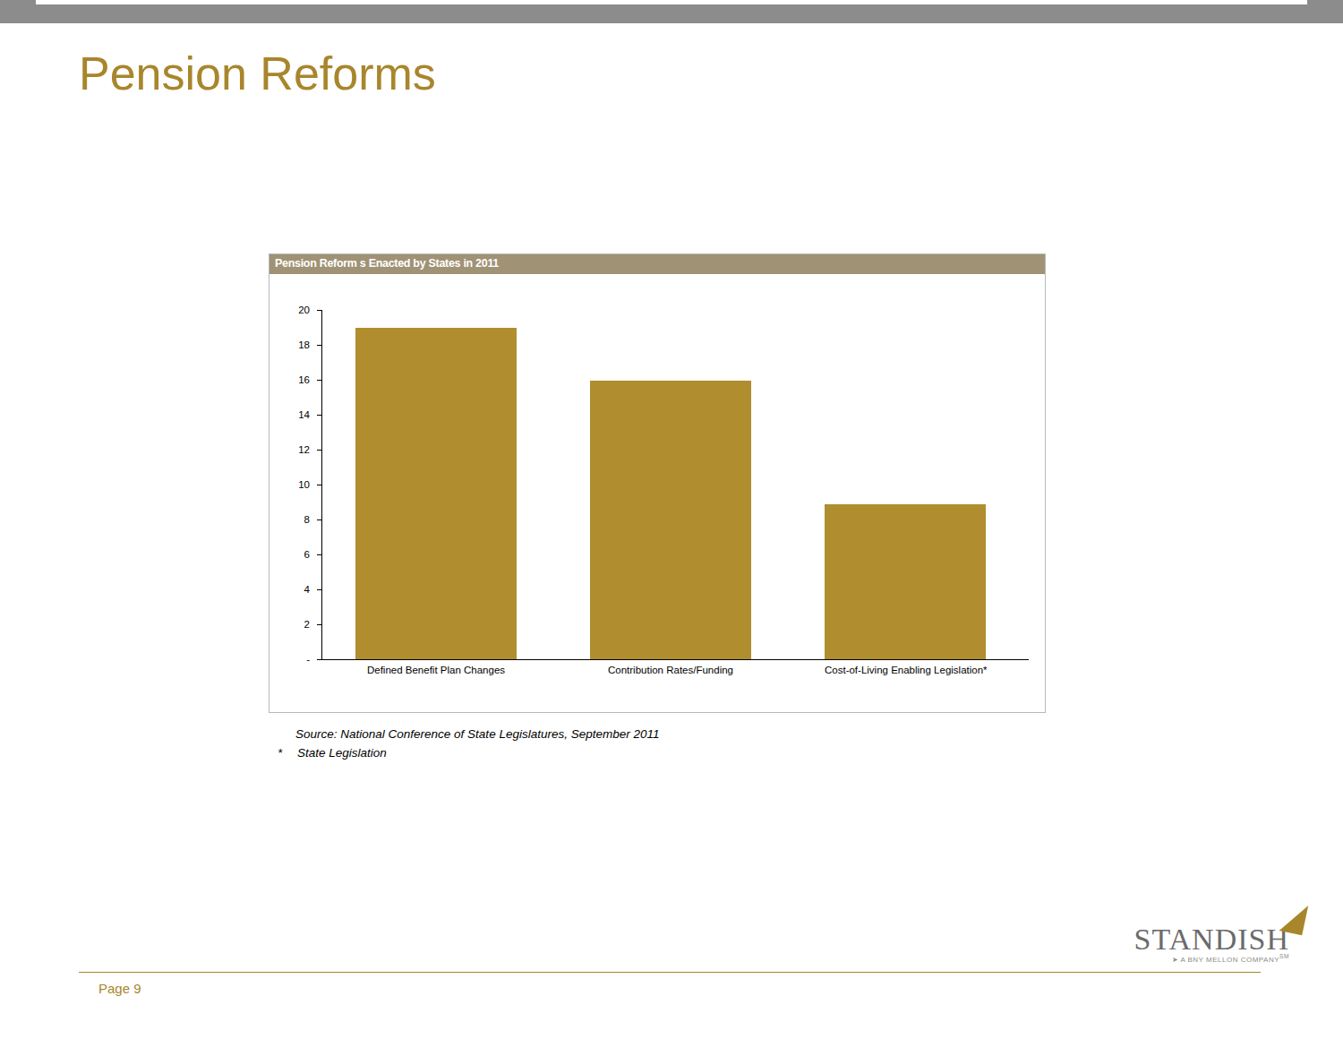Pension Reforms
Pension Reform s Enacted by States in 2011
20
18
16
14
12
10
8
6
4
2
-
Defined Benefit Plan Changes
Contribution Rates/Funding
Cost-of-Living Enabling Legislation*
Source: National Conference of State Legislatures, September 2011
*State Legislation
Page 9
STANDISH
➤ A BNY MELLON COMPANYSM